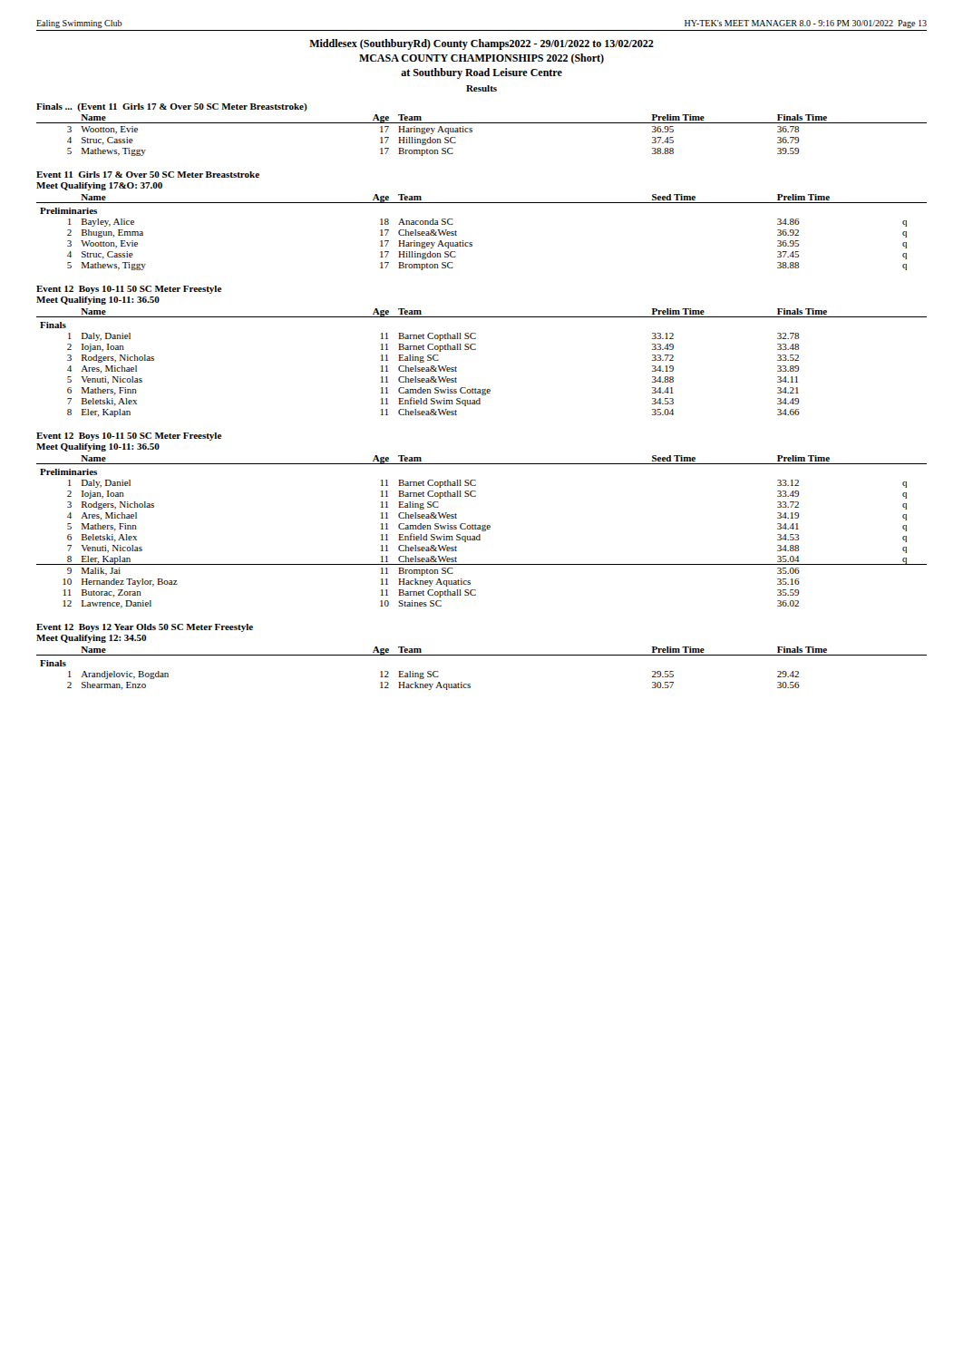Ealing Swimming Club
HY-TEK's MEET MANAGER 8.0 - 9:16 PM 30/01/2022 Page 13
Middlesex (SouthburyRd) County Champs2022 - 29/01/2022 to 13/02/2022
MCASA COUNTY CHAMPIONSHIPS 2022 (Short)
at Southbury Road Leisure Centre
Results
Finals ... (Event 11 Girls 17 & Over 50 SC Meter Breaststroke)
| | Name | Age | Team | Prelim Time | Finals Time | |
| --- | --- | --- | --- | --- | --- | --- |
| 3 | Wootton, Evie | 17 | Haringey Aquatics | 36.95 | 36.78 | |
| 4 | Struc, Cassie | 17 | Hillingdon SC | 37.45 | 36.79 | |
| 5 | Mathews, Tiggy | 17 | Brompton SC | 38.88 | 39.59 | |
Event 11 Girls 17 & Over 50 SC Meter Breaststroke
Meet Qualifying 17&O: 37.00
| | Name | Age | Team | Seed Time | Prelim Time | |
| --- | --- | --- | --- | --- | --- | --- |
| Preliminaries |
| 1 | Bayley, Alice | 18 | Anaconda SC | | 34.86 | q |
| 2 | Bhugun, Emma | 17 | Chelsea&West | | 36.92 | q |
| 3 | Wootton, Evie | 17 | Haringey Aquatics | | 36.95 | q |
| 4 | Struc, Cassie | 17 | Hillingdon SC | | 37.45 | q |
| 5 | Mathews, Tiggy | 17 | Brompton SC | | 38.88 | q |
Event 12 Boys 10-11 50 SC Meter Freestyle
Meet Qualifying 10-11: 36.50
| | Name | Age | Team | Prelim Time | Finals Time | |
| --- | --- | --- | --- | --- | --- | --- |
| Finals |
| 1 | Daly, Daniel | 11 | Barnet Copthall SC | 33.12 | 32.78 | |
| 2 | Iojan, Ioan | 11 | Barnet Copthall SC | 33.49 | 33.48 | |
| 3 | Rodgers, Nicholas | 11 | Ealing SC | 33.72 | 33.52 | |
| 4 | Ares, Michael | 11 | Chelsea&West | 34.19 | 33.89 | |
| 5 | Venuti, Nicolas | 11 | Chelsea&West | 34.88 | 34.11 | |
| 6 | Mathers, Finn | 11 | Camden Swiss Cottage | 34.41 | 34.21 | |
| 7 | Beletski, Alex | 11 | Enfield Swim Squad | 34.53 | 34.49 | |
| 8 | Eler, Kaplan | 11 | Chelsea&West | 35.04 | 34.66 | |
Event 12 Boys 10-11 50 SC Meter Freestyle
Meet Qualifying 10-11: 36.50
| | Name | Age | Team | Seed Time | Prelim Time | |
| --- | --- | --- | --- | --- | --- | --- |
| Preliminaries |
| 1 | Daly, Daniel | 11 | Barnet Copthall SC | | 33.12 | q |
| 2 | Iojan, Ioan | 11 | Barnet Copthall SC | | 33.49 | q |
| 3 | Rodgers, Nicholas | 11 | Ealing SC | | 33.72 | q |
| 4 | Ares, Michael | 11 | Chelsea&West | | 34.19 | q |
| 5 | Mathers, Finn | 11 | Camden Swiss Cottage | | 34.41 | q |
| 6 | Beletski, Alex | 11 | Enfield Swim Squad | | 34.53 | q |
| 7 | Venuti, Nicolas | 11 | Chelsea&West | | 34.88 | q |
| 8 | Eler, Kaplan | 11 | Chelsea&West | | 35.04 | q |
| 9 | Malik, Jai | 11 | Brompton SC | | 35.06 | |
| 10 | Hernandez Taylor, Boaz | 11 | Hackney Aquatics | | 35.16 | |
| 11 | Butorac, Zoran | 11 | Barnet Copthall SC | | 35.59 | |
| 12 | Lawrence, Daniel | 10 | Staines SC | | 36.02 | |
Event 12 Boys 12 Year Olds 50 SC Meter Freestyle
Meet Qualifying 12: 34.50
| | Name | Age | Team | Prelim Time | Finals Time | |
| --- | --- | --- | --- | --- | --- | --- |
| Finals |
| 1 | Arandjelovic, Bogdan | 12 | Ealing SC | 29.55 | 29.42 | |
| 2 | Shearman, Enzo | 12 | Hackney Aquatics | 30.57 | 30.56 | |